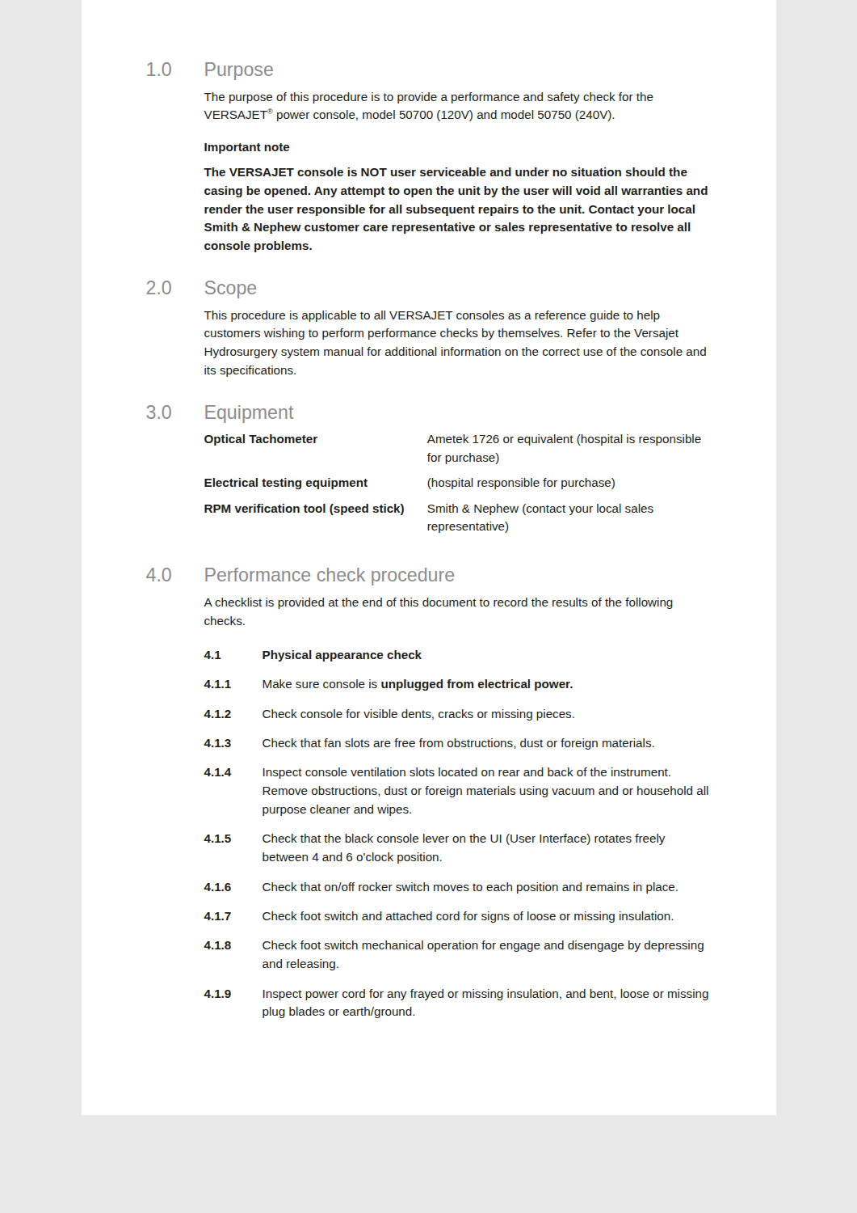1.0
Purpose
The purpose of this procedure is to provide a performance and safety check for the VERSAJET® power console, model 50700 (120V) and model 50750 (240V).
Important note
The VERSAJET console is NOT user serviceable and under no situation should the casing be opened. Any attempt to open the unit by the user will void all warranties and render the user responsible for all subsequent repairs to the unit. Contact your local Smith & Nephew customer care representative or sales representative to resolve all console problems.
2.0
Scope
This procedure is applicable to all VERSAJET consoles as a reference guide to help customers wishing to perform performance checks by themselves. Refer to the Versajet Hydrosurgery system manual for additional information on the correct use of the console and its specifications.
3.0
Equipment
| Optical Tachometer | Ametek 1726 or equivalent (hospital is responsible for purchase) |
| Electrical testing equipment | (hospital responsible for purchase) |
| RPM verification tool (speed stick) | Smith & Nephew (contact your local sales representative) |
4.0
Performance check procedure
A checklist is provided at the end of this document to record the results of the following checks.
4.1
Physical appearance check
4.1.1
Make sure console is unplugged from electrical power.
4.1.2
Check console for visible dents, cracks or missing pieces.
4.1.3
Check that fan slots are free from obstructions, dust or foreign materials.
4.1.4
Inspect console ventilation slots located on rear and back of the instrument. Remove obstructions, dust or foreign materials using vacuum and or household all purpose cleaner and wipes.
4.1.5
Check that the black console lever on the UI (User Interface) rotates freely between 4 and 6 o'clock position.
4.1.6
Check that on/off rocker switch moves to each position and remains in place.
4.1.7
Check foot switch and attached cord for signs of loose or missing insulation.
4.1.8
Check foot switch mechanical operation for engage and disengage by depressing and releasing.
4.1.9
Inspect power cord for any frayed or missing insulation, and bent, loose or missing plug blades or earth/ground.